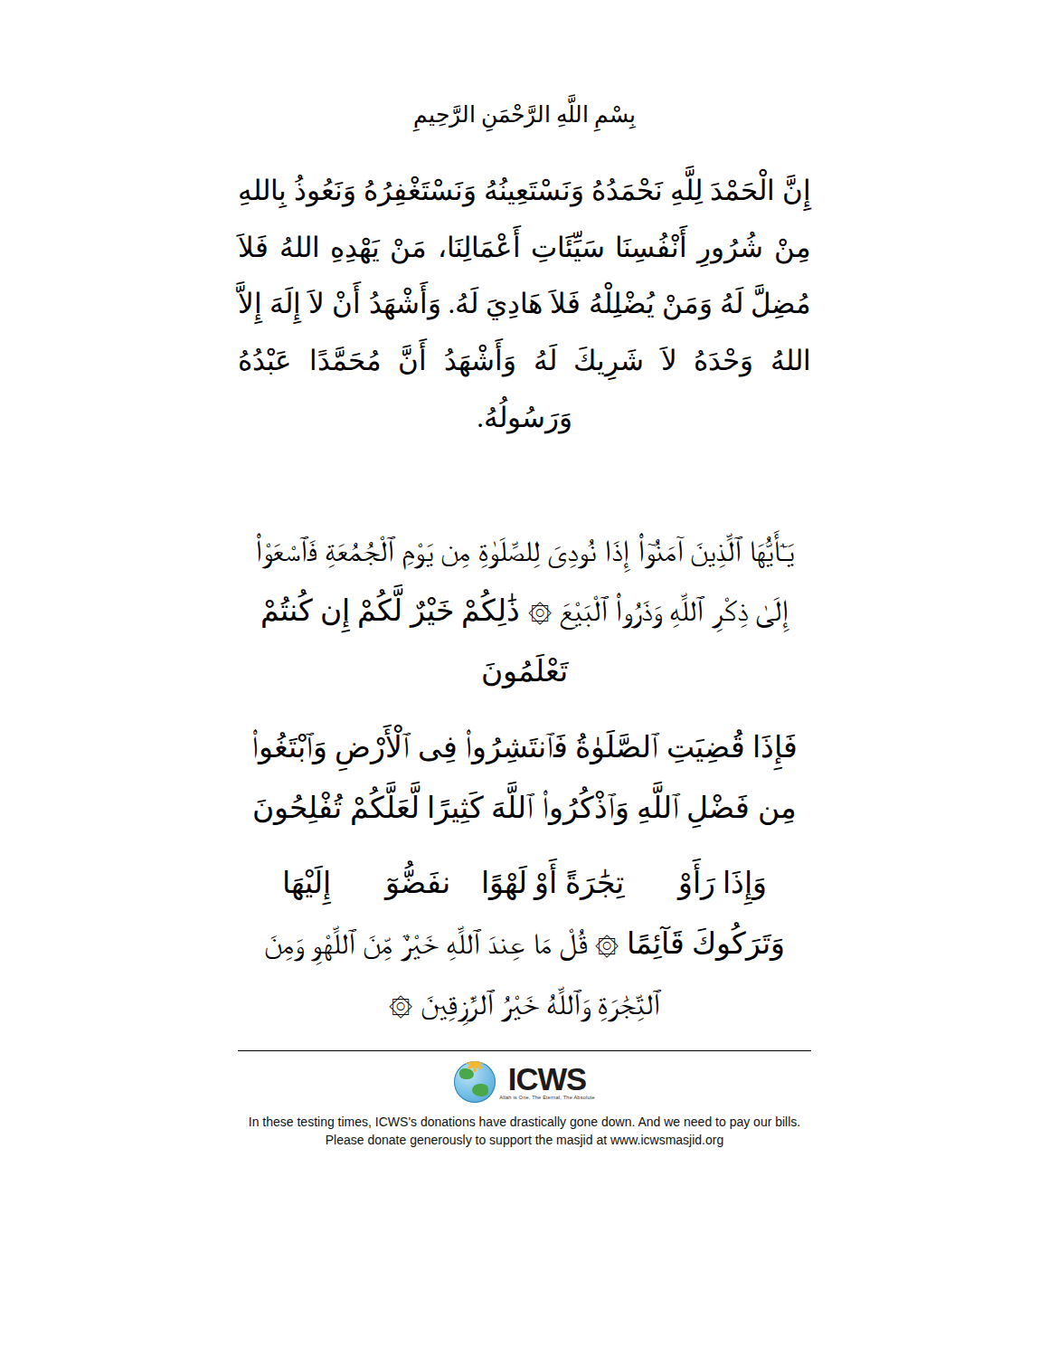بِسْمِ اللَّهِ الرَّحْمَنِ الرَّحِيمِ
إِنَّ الْحَمْدَ لِلَّهِ نَحْمَدُهُ وَنَسْتَعِينُهُ وَنَسْتَغْفِرُهُ وَنَعُوذُ بِاللهِ مِنْ شُرُورِ أَنْفُسِنَا سَيِّئَاتِ أَعْمَالِنَا، مَنْ يَهْدِهِ اللهُ فَلاَ مُضِلَّ لَهُ وَمَنْ يُضْلِلْهُ فَلاَ هَادِيَ لَهُ. وَأَشْهَدُ أَنْ لاَ إِلَهَ إِلاَّ اللهُ وَحْدَهُ لاَ شَرِيكَ لَهُ وَأَشْهَدُ أَنَّ مُحَمَّدًا عَبْدُهُ وَرَسُولُهُ.
يَـٰٓأَيُّهَا ٱلَّذِينَ آمَنُوٓا۟ إِذَا نُودِىَ لِلصَّلَوٰةِ مِن يَوْمِ ٱلْجُمُعَةِ فَٱسْعَوْا۟ إِلَىٰ ذِكْرِ ٱللَّهِ وَذَرُوا۟ ٱلْبَيْعَ ۞ ذَٰلِكُمْ خَيْرٌ لَّكُمْ إِن كُنتُمْ تَعْلَمُونَ
فَإِذَا قُضِيَتِ ٱلصَّلَوٰةُ فَٱنتَشِرُوا۟ فِى ٱلْأَرْضِ وَٱبْتَغُوا۟ مِن فَضْلِ ٱللَّهِ وَٱذْكُرُوا۟ ٱللَّهَ كَثِيرًا لَّعَلَّكُمْ تُفْلِحُونَ
وَإِذَا رَأَوْا۟ تِجَٰرَةً أَوْ لَهْوًا ٱنفَضُّوٓا۟ إِلَيْهَا وَتَرَكُوكَ قَآئِمًا ۞ قُلْ مَا عِندَ ٱللَّهِ خَيْرٌ مِّنَ ٱللَّهْوِ وَمِنَ ٱلتِّجَٰرَةِ وَٱللَّهُ خَيْرُ ٱلرَّٰزِقِينَ ۞
ICWS
Allah is One, The Eternal, The Absolute
In these testing times, ICWS's donations have drastically gone down. And we need to pay our bills.
Please donate generously to support the masjid at www.icwsmasjid.org